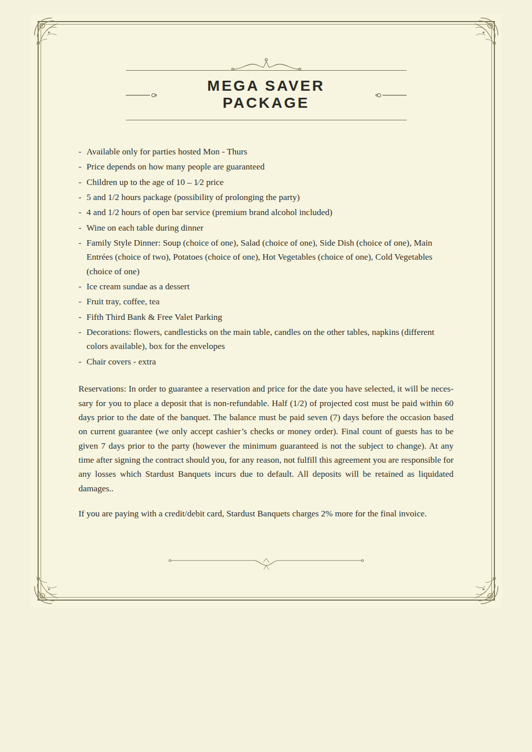Mega Saver Package
Available only for parties hosted Mon - Thurs
Price depends on how many people are guaranteed
Children up to the age of 10 – 1⁄2 price
5 and 1/2 hours package (possibility of prolonging the party)
4 and 1/2 hours of open bar service (premium brand alcohol included)
Wine on each table during dinner
Family Style Dinner: Soup (choice of one), Salad (choice of one), Side Dish (choice of one), Main Entrées (choice of two), Potatoes (choice of one), Hot Vegetables (choice of one), Cold Vegetables (choice of one)
Ice cream sundae as a dessert
Fruit tray, coffee, tea
Fifth Third Bank & Free Valet Parking
Decorations: flowers, candlesticks on the main table, candles on the other tables, napkins (different colors available), box for the envelopes
Chair covers - extra
Reservations: In order to guarantee a reservation and price for the date you have selected, it will be necessary for you to place a deposit that is non-refundable. Half (1/2) of projected cost must be paid within 60 days prior to the date of the banquet. The balance must be paid seven (7) days before the occasion based on current guarantee (we only accept cashier’s checks or money order). Final count of guests has to be given 7 days prior to the party (however the minimum guaranteed is not the subject to change). At any time after signing the contract should you, for any reason, not fulfill this agreement you are responsible for any losses which Stardust Banquets incurs due to default. All deposits will be retained as liquidated damages..
If you are paying with a credit/debit card, Stardust Banquets charges 2% more for the final invoice.